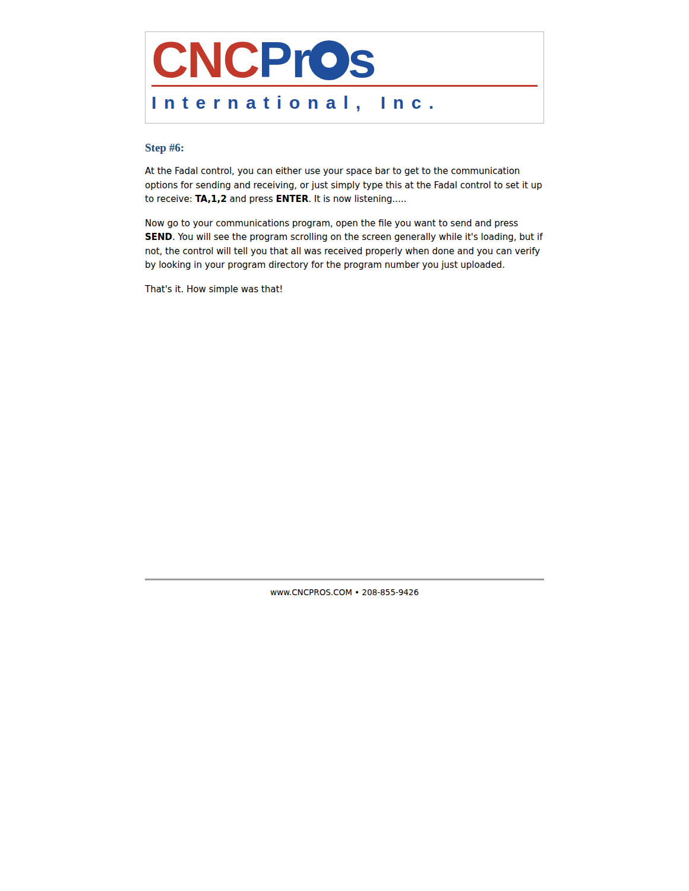CNC Pr s
International, Inc.
Step #6:
At the Fadal control, you can either use your space bar to get to the communication options for sending and receiving, or just simply type this at the Fadal control to set it up to receive: TA,1,2 and press ENTER. It is now listening.....
Now go to your communications program, open the file you want to send and press SEND. You will see the program scrolling on the screen generally while it's loading, but if not, the control will tell you that all was received properly when done and you can verify by looking in your program directory for the program number you just uploaded.
That's it. How simple was that!
www.CNCPROS.COM • 208-855-9426